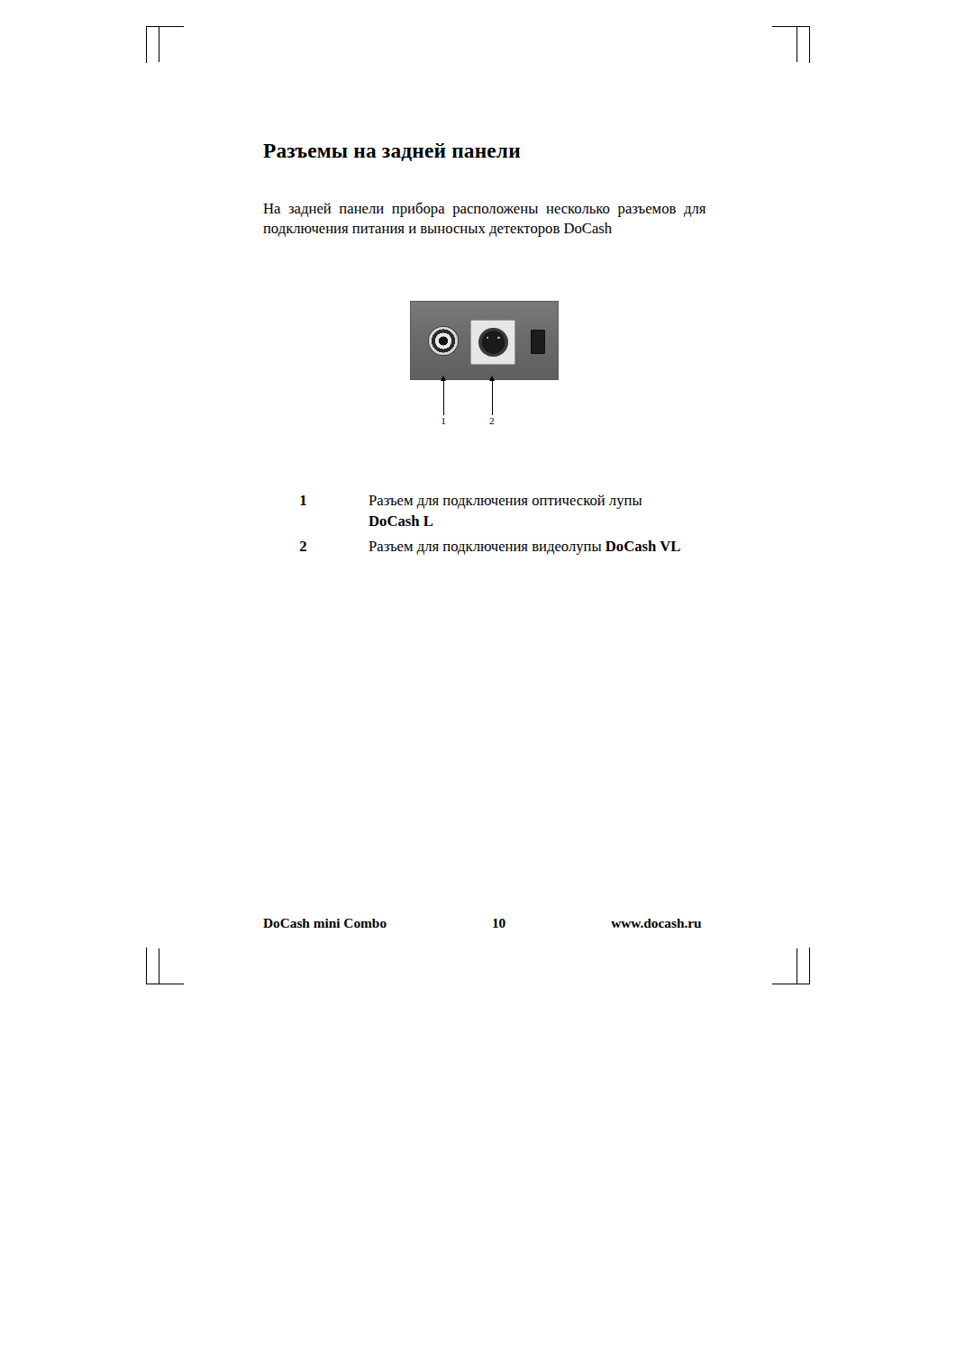Разъемы на задней панели
На задней панели прибора расположены несколько разъемов для подключения питания и выносных детекторов DoCash
1 2
| 1 | Разъем для подключения оптической лупы DoCash L |
| 2 | Разъем для подключения видеолупы DoCash VL |
DoCash mini Combo 10 www.docash.ru